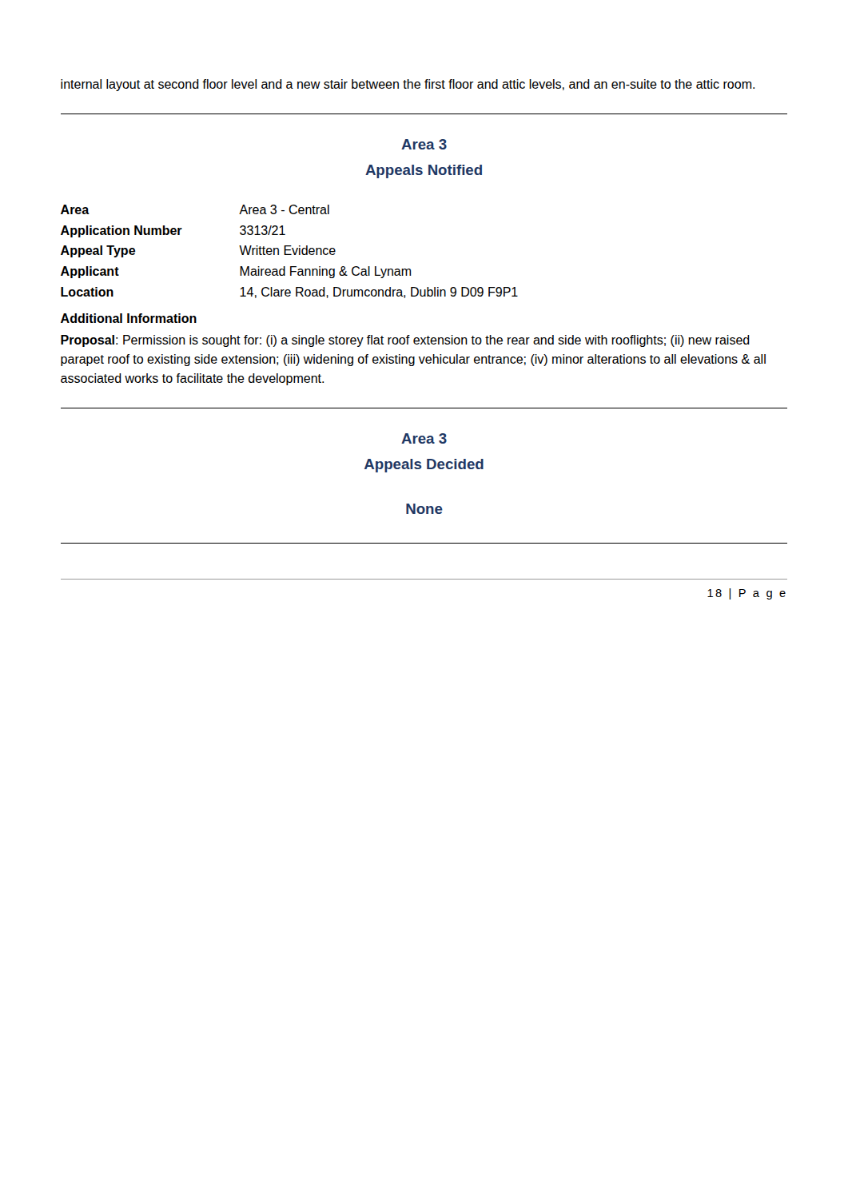internal layout at second floor level and a new stair between the first floor and attic levels, and an en-suite to the attic room.
Area 3
Appeals Notified
| Area | Area 3 - Central |
| Application Number | 3313/21 |
| Appeal Type | Written Evidence |
| Applicant | Mairead Fanning & Cal Lynam |
| Location | 14, Clare Road, Drumcondra, Dublin 9 D09 F9P1 |
Additional Information
Proposal: Permission is sought for: (i) a single storey flat roof extension to the rear and side with rooflights; (ii) new raised parapet roof to existing side extension; (iii) widening of existing vehicular entrance; (iv) minor alterations to all elevations & all associated works to facilitate the development.
Area 3
Appeals Decided
None
18 | P a g e